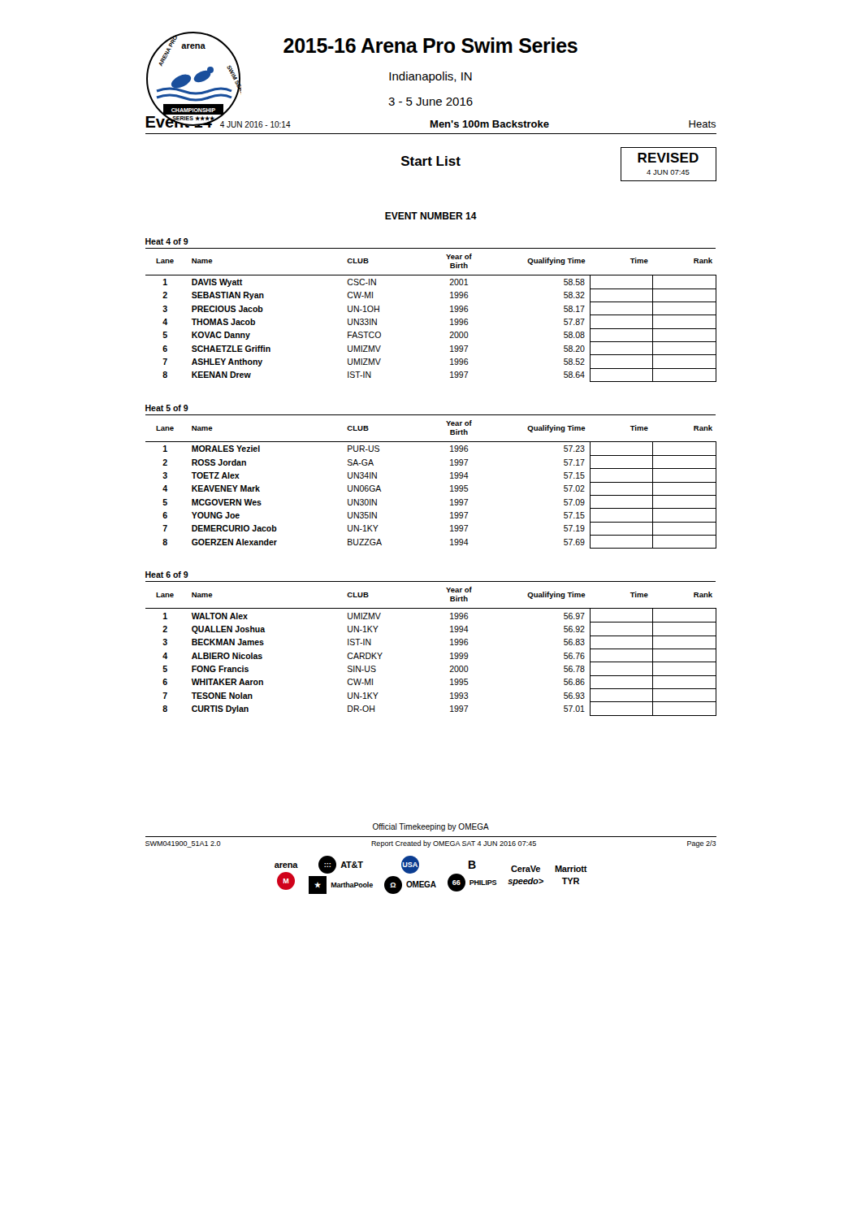arena ARENA PRO SWIM SERIES CHAMPIONSHIP SERIES ★★★★
2015-16 Arena Pro Swim Series
Indianapolis, IN
3 - 5 June 2016
Event 14
4 JUN 2016 - 10:14
Men's 100m Backstroke
Heats
Start List
REVISED
4 JUN 07:45
EVENT NUMBER 14
Heat 4 of 9
| Lane | Name | CLUB | Year of Birth | Qualifying Time | Time | Rank |
| --- | --- | --- | --- | --- | --- | --- |
| 1 | DAVIS Wyatt | CSC-IN | 2001 | 58.58 | | |
| 2 | SEBASTIAN Ryan | CW-MI | 1996 | 58.32 | | |
| 3 | PRECIOUS Jacob | UN-1OH | 1996 | 58.17 | | |
| 4 | THOMAS Jacob | UN33IN | 1996 | 57.87 | | |
| 5 | KOVAC Danny | FASTCO | 2000 | 58.08 | | |
| 6 | SCHAETZLE Griffin | UMIZMV | 1997 | 58.20 | | |
| 7 | ASHLEY Anthony | UMIZMV | 1996 | 58.52 | | |
| 8 | KEENAN Drew | IST-IN | 1997 | 58.64 | | |
Heat 5 of 9
| Lane | Name | CLUB | Year of Birth | Qualifying Time | Time | Rank |
| --- | --- | --- | --- | --- | --- | --- |
| 1 | MORALES Yeziel | PUR-US | 1996 | 57.23 | | |
| 2 | ROSS Jordan | SA-GA | 1997 | 57.17 | | |
| 3 | TOETZ Alex | UN34IN | 1994 | 57.15 | | |
| 4 | KEAVENEY Mark | UN06GA | 1995 | 57.02 | | |
| 5 | MCGOVERN Wes | UN30IN | 1997 | 57.09 | | |
| 6 | YOUNG Joe | UN35IN | 1997 | 57.15 | | |
| 7 | DEMERCURIO Jacob | UN-1KY | 1997 | 57.19 | | |
| 8 | GOERZEN Alexander | BUZZGA | 1994 | 57.69 | | |
Heat 6 of 9
| Lane | Name | CLUB | Year of Birth | Qualifying Time | Time | Rank |
| --- | --- | --- | --- | --- | --- | --- |
| 1 | WALTON Alex | UMIZMV | 1996 | 56.97 | | |
| 2 | QUALLEN Joshua | UN-1KY | 1994 | 56.92 | | |
| 3 | BECKMAN James | IST-IN | 1996 | 56.83 | | |
| 4 | ALBIERO Nicolas | CARDKY | 1999 | 56.76 | | |
| 5 | FONG Francis | SIN-US | 2000 | 56.78 | | |
| 6 | WHITAKER Aaron | CW-MI | 1995 | 56.86 | | |
| 7 | TESONE Nolan | UN-1KY | 1993 | 56.93 | | |
| 8 | CURTIS Dylan | DR-OH | 1997 | 57.01 | | |
Official Timekeeping by OMEGA
SWM041900_51A1 2.0
Report Created by OMEGA SAT 4 JUN 2016 07:45
Page 2/3
arena
M
:::
AT&T
★
MarthaPoole
USA
Ω
OMEGA
B
66
PHILIPS
CeraVe
speedo>
Marriott
TYR